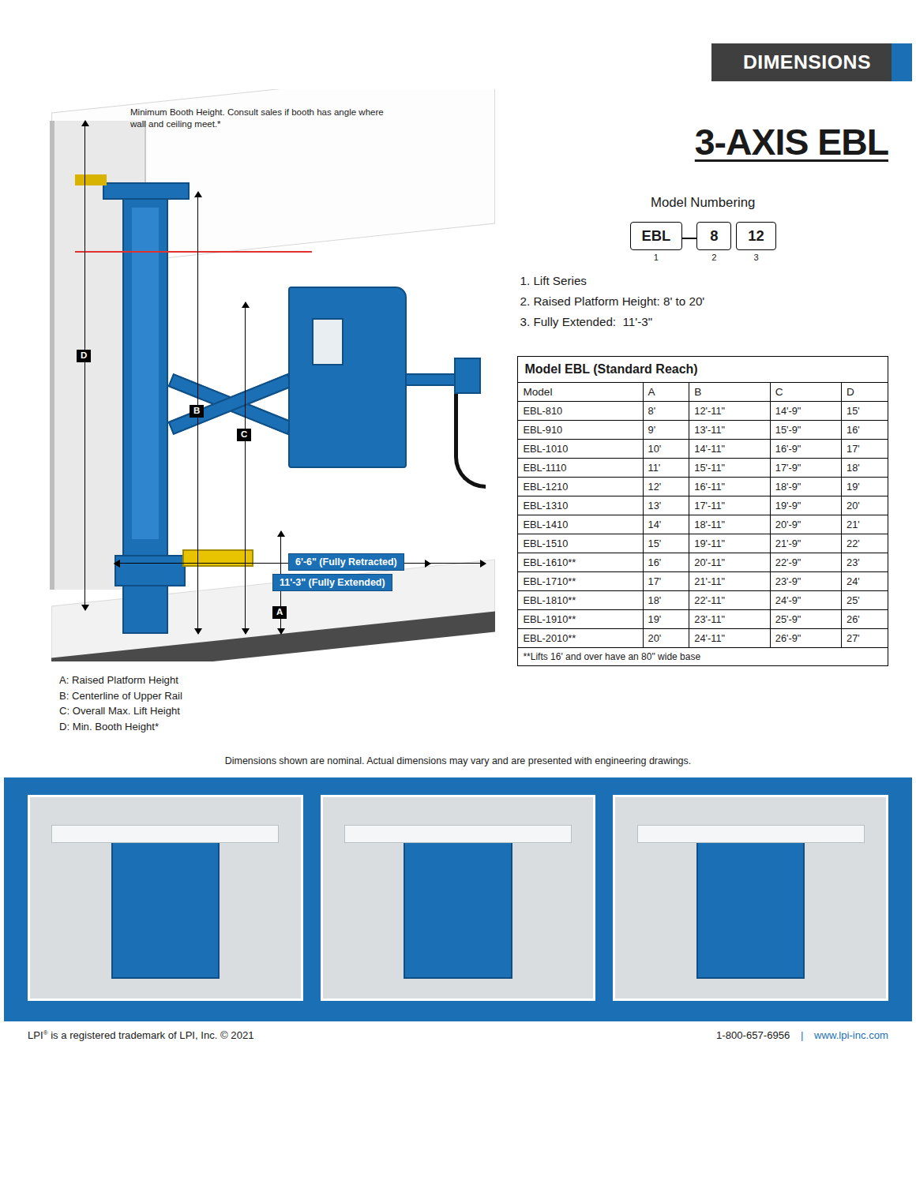DIMENSIONS
Minimum Booth Height. Consult sales if booth has angle where wall and ceiling meet.*
D
B
C
A
6'-6" (Fully Retracted)
11'-3" (Fully Extended)
A: Raised Platform Height
B: Centerline of Upper Rail
C: Overall Max. Lift Height
D: Min. Booth Height*
3-AXIS EBL
Model Numbering
EBL1
82
123
Lift Series
Raised Platform Height: 8' to 20'
Fully Extended: 11'-3"
Model EBL (Standard Reach)
| Model | A | B | C | D |
| --- | --- | --- | --- | --- |
| EBL-810 | 8' | 12'-11" | 14'-9" | 15' |
| EBL-910 | 9' | 13'-11" | 15'-9" | 16' |
| EBL-1010 | 10' | 14'-11" | 16'-9" | 17' |
| EBL-1110 | 11' | 15'-11" | 17'-9" | 18' |
| EBL-1210 | 12' | 16'-11" | 18'-9" | 19' |
| EBL-1310 | 13' | 17'-11" | 19'-9" | 20' |
| EBL-1410 | 14' | 18'-11" | 20'-9" | 21' |
| EBL-1510 | 15' | 19'-11" | 21'-9" | 22' |
| EBL-1610** | 16' | 20'-11" | 22'-9" | 23' |
| EBL-1710** | 17' | 21'-11" | 23'-9" | 24' |
| EBL-1810** | 18' | 22'-11" | 24'-9" | 25' |
| EBL-1910** | 19' | 23'-11" | 25'-9" | 26' |
| EBL-2010** | 20' | 24'-11" | 26'-9" | 27' |
| **Lifts 16' and over have an 80" wide base |
Dimensions shown are nominal. Actual dimensions may vary and are presented with engineering drawings.
LPI® is a registered trademark of LPI, Inc. © 2021
1-800-657-6956 | www.lpi-inc.com